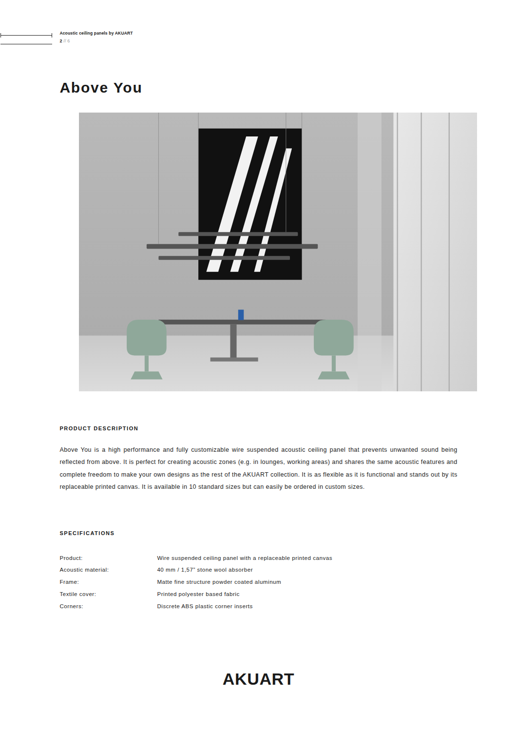Acoustic ceiling panels by AKUART 2 // 6
Above You
Product description
Above You is a high performance and fully customizable wire suspended acoustic ceiling panel that prevents unwanted sound being reflected from above. It is perfect for creating acoustic zones (e.g. in lounges, working areas) and shares the same acoustic features and complete freedom to make your own designs as the rest of the AKUART collection. It is as flexible as it is functional and stands out by its replaceable printed canvas. It is available in 10 standard sizes but can easily be ordered in custom sizes.
Specifications
Product:
Wire suspended ceiling panel with a replaceable printed canvas
Acoustic material:
40 mm / 1,57” stone wool absorber
Frame:
Matte fine structure powder coated aluminum
Textile cover:
Printed polyester based fabric
Corners:
Discrete ABS plastic corner inserts
AKUART